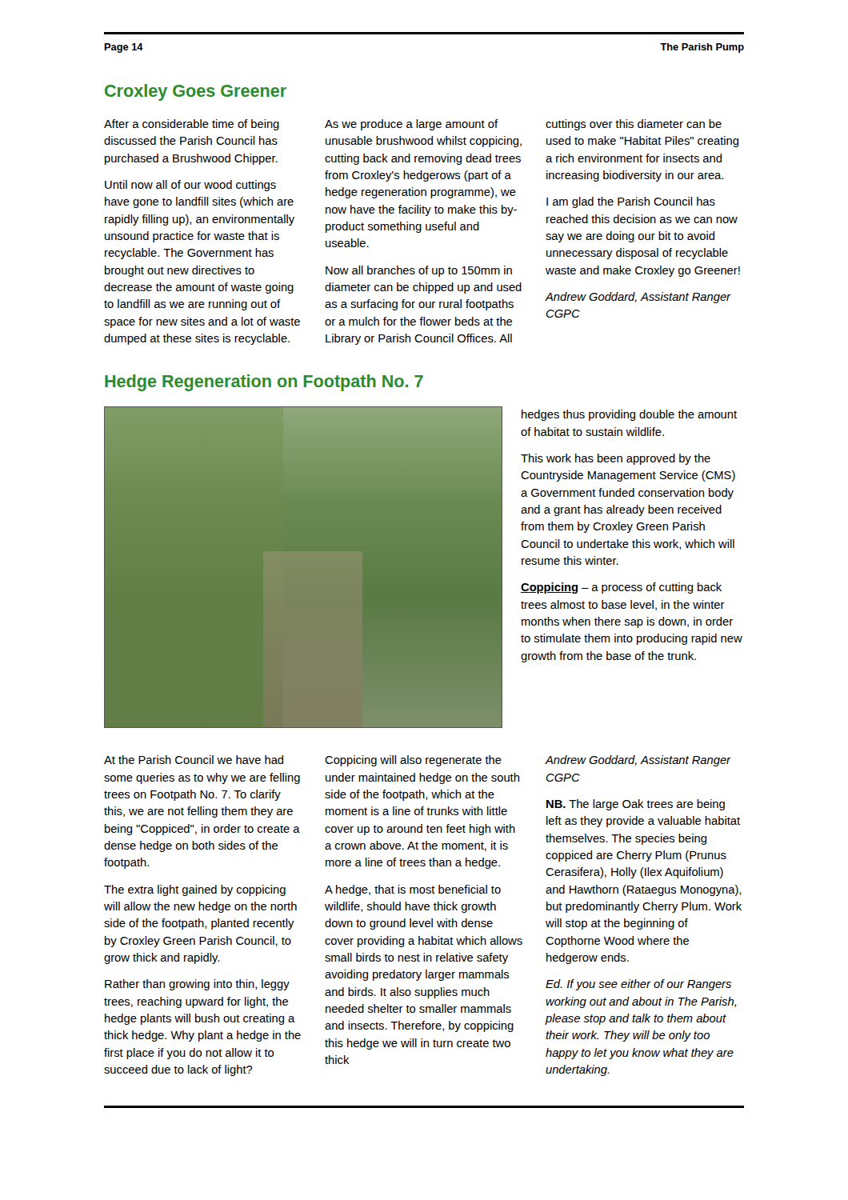Page 14 The Parish Pump
Croxley Goes Greener
After a considerable time of being discussed the Parish Council has purchased a Brushwood Chipper.
Until now all of our wood cuttings have gone to landfill sites (which are rapidly filling up), an environmentally unsound practice for waste that is recyclable. The Government has brought out new directives to decrease the amount of waste going to landfill as we are running out of space for new sites and a lot of waste dumped at these sites is recyclable.
As we produce a large amount of unusable brushwood whilst coppicing, cutting back and removing dead trees from Croxley's hedgerows (part of a hedge regeneration programme), we now have the facility to make this by-product something useful and useable.
Now all branches of up to 150mm in diameter can be chipped up and used as a surfacing for our rural footpaths or a mulch for the flower beds at the Library or Parish Council Offices. All cuttings over this diameter can be used to make "Habitat Piles" creating a rich environment for insects and increasing biodiversity in our area.
I am glad the Parish Council has reached this decision as we can now say we are doing our bit to avoid unnecessary disposal of recyclable waste and make Croxley go Greener!
Andrew Goddard, Assistant Ranger CGPC
Hedge Regeneration on Footpath No. 7
hedges thus providing double the amount of habitat to sustain wildlife.
This work has been approved by the Countryside Management Service (CMS) a Government funded conservation body and a grant has already been received from them by Croxley Green Parish Council to undertake this work, which will resume this winter.
Coppicing – a process of cutting back trees almost to base level, in the winter months when there sap is down, in order to stimulate them into producing rapid new growth from the base of the trunk.
At the Parish Council we have had some queries as to why we are felling trees on Footpath No. 7. To clarify this, we are not felling them they are being "Coppiced", in order to create a dense hedge on both sides of the footpath.
The extra light gained by coppicing will allow the new hedge on the north side of the footpath, planted recently by Croxley Green Parish Council, to grow thick and rapidly.
Rather than growing into thin, leggy trees, reaching upward for light, the hedge plants will bush out creating a thick hedge. Why plant a hedge in the first place if you do not allow it to succeed due to lack of light? Coppicing will also regenerate the under maintained hedge on the south side of the footpath, which at the moment is a line of trunks with little cover up to around ten feet high with a crown above. At the moment, it is more a line of trees than a hedge.
A hedge, that is most beneficial to wildlife, should have thick growth down to ground level with dense cover providing a habitat which allows small birds to nest in relative safety avoiding predatory larger mammals and birds. It also supplies much needed shelter to smaller mammals and insects. Therefore, by coppicing this hedge we will in turn create two thick
Andrew Goddard, Assistant Ranger CGPC
NB. The large Oak trees are being left as they provide a valuable habitat themselves. The species being coppiced are Cherry Plum (Prunus Cerasifera), Holly (Ilex Aquifolium) and Hawthorn (Rataegus Monogyna), but predominantly Cherry Plum. Work will stop at the beginning of Copthorne Wood where the hedgerow ends.
Ed. If you see either of our Rangers working out and about in The Parish, please stop and talk to them about their work. They will be only too happy to let you know what they are undertaking.